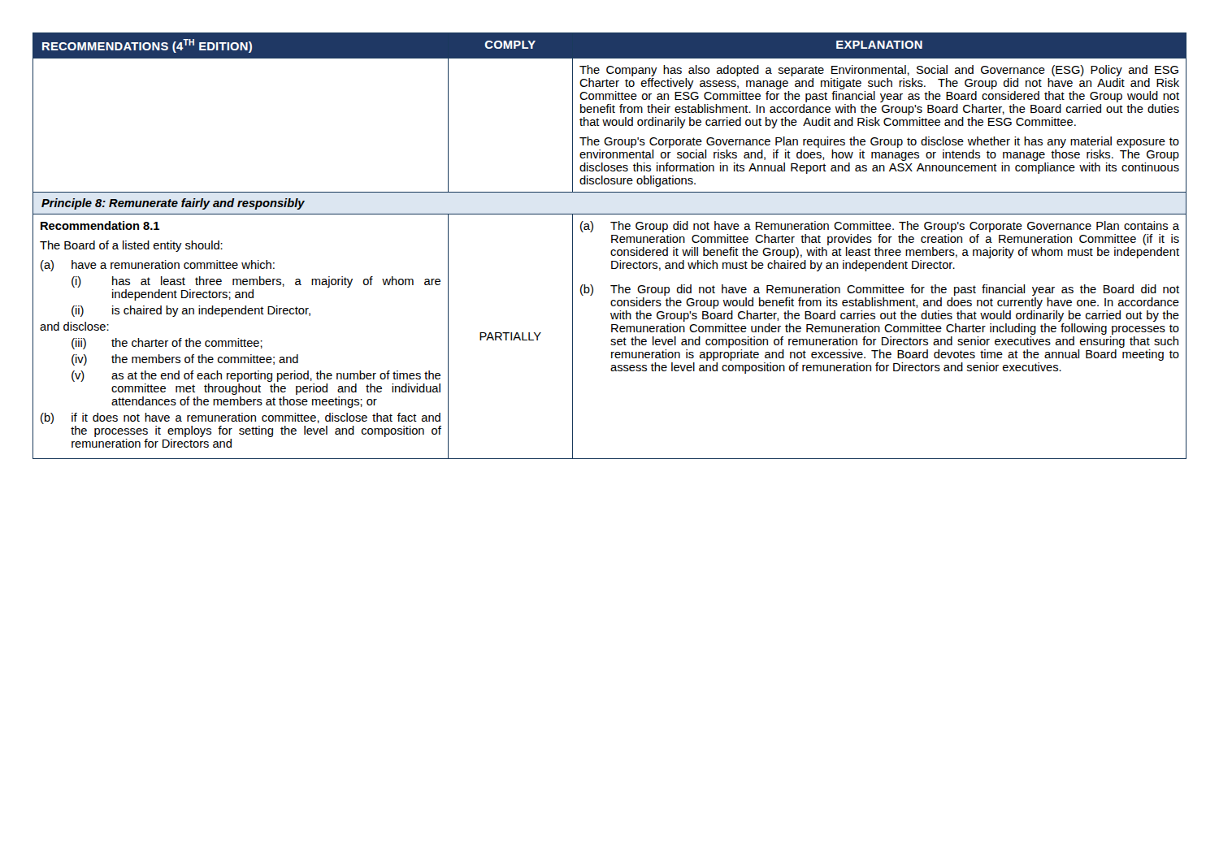| RECOMMENDATIONS (4 TH EDITION) | COMPLY | EXPLANATION |
| --- | --- | --- |
| | | The Company has also adopted a separate Environmental, Social and Governance (ESG) Policy and ESG Charter to effectively assess, manage and mitigate such risks. The Group did not have an Audit and Risk Committee or an ESG Committee for the past financial year as the Board considered that the Group would not benefit from their establishment. In accordance with the Group's Board Charter, the Board carried out the duties that would ordinarily be carried out by the Audit and Risk Committee and the ESG Committee. The Group's Corporate Governance Plan requires the Group to disclose whether it has any material exposure to environmental or social risks and, if it does, how it manages or intends to manage those risks. The Group discloses this information in its Annual Report and as an ASX Announcement in compliance with its continuous disclosure obligations. |
| Principle 8: Remunerate fairly and responsibly |
| Recommendation 8.1 The Board of a listed entity should: (a) have a remuneration committee which: (i) has at least three members, a majority of whom are independent Directors; and (ii) is chaired by an independent Director, and disclose: (iii) the charter of the committee; (iv) the members of the committee; and (v) as at the end of each reporting period, the number of times the committee met throughout the period and the individual attendances of the members at those meetings; or (b) if it does not have a remuneration committee, disclose that fact and the processes it employs for setting the level and composition of remuneration for Directors and | PARTIALLY | (a) The Group did not have a Remuneration Committee. The Group's Corporate Governance Plan contains a Remuneration Committee Charter that provides for the creation of a Remuneration Committee (if it is considered it will benefit the Group), with at least three members, a majority of whom must be independent Directors, and which must be chaired by an independent Director. (b) The Group did not have a Remuneration Committee for the past financial year as the Board did not considers the Group would benefit from its establishment, and does not currently have one. In accordance with the Group's Board Charter, the Board carries out the duties that would ordinarily be carried out by the Remuneration Committee under the Remuneration Committee Charter including the following processes to set the level and composition of remuneration for Directors and senior executives and ensuring that such remuneration is appropriate and not excessive. The Board devotes time at the annual Board meeting to assess the level and composition of remuneration for Directors and senior executives. |